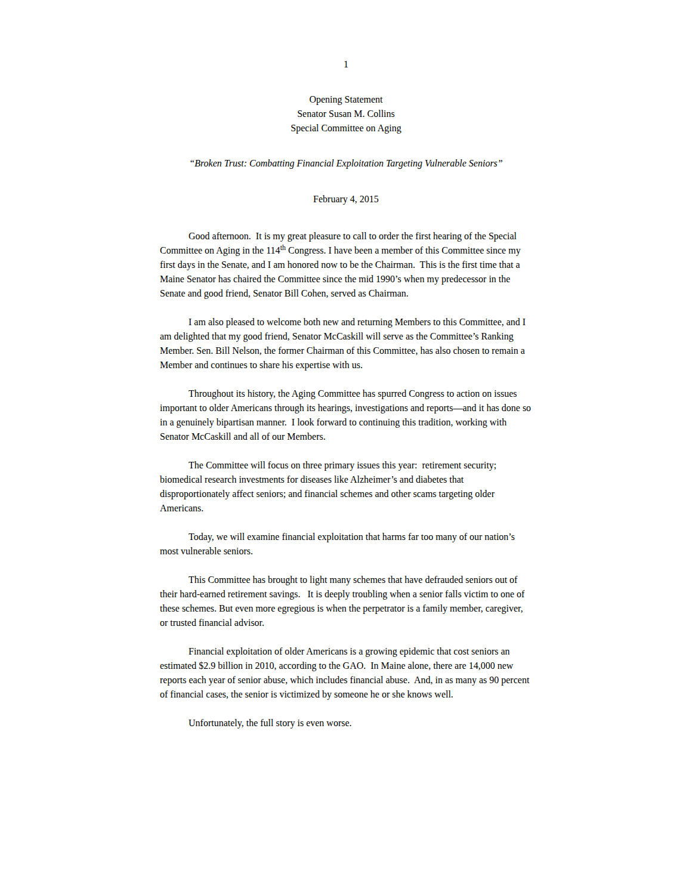1
Opening Statement
Senator Susan M. Collins
Special Committee on Aging
“Broken Trust: Combatting Financial Exploitation Targeting Vulnerable Seniors”
February 4, 2015
Good afternoon. It is my great pleasure to call to order the first hearing of the Special Committee on Aging in the 114th Congress. I have been a member of this Committee since my first days in the Senate, and I am honored now to be the Chairman. This is the first time that a Maine Senator has chaired the Committee since the mid 1990’s when my predecessor in the Senate and good friend, Senator Bill Cohen, served as Chairman.
I am also pleased to welcome both new and returning Members to this Committee, and I am delighted that my good friend, Senator McCaskill will serve as the Committee’s Ranking Member. Sen. Bill Nelson, the former Chairman of this Committee, has also chosen to remain a Member and continues to share his expertise with us.
Throughout its history, the Aging Committee has spurred Congress to action on issues important to older Americans through its hearings, investigations and reports—and it has done so in a genuinely bipartisan manner. I look forward to continuing this tradition, working with Senator McCaskill and all of our Members.
The Committee will focus on three primary issues this year: retirement security; biomedical research investments for diseases like Alzheimer’s and diabetes that disproportionately affect seniors; and financial schemes and other scams targeting older Americans.
Today, we will examine financial exploitation that harms far too many of our nation’s most vulnerable seniors.
This Committee has brought to light many schemes that have defrauded seniors out of their hard-earned retirement savings. It is deeply troubling when a senior falls victim to one of these schemes. But even more egregious is when the perpetrator is a family member, caregiver, or trusted financial advisor.
Financial exploitation of older Americans is a growing epidemic that cost seniors an estimated $2.9 billion in 2010, according to the GAO. In Maine alone, there are 14,000 new reports each year of senior abuse, which includes financial abuse. And, in as many as 90 percent of financial cases, the senior is victimized by someone he or she knows well.
Unfortunately, the full story is even worse.